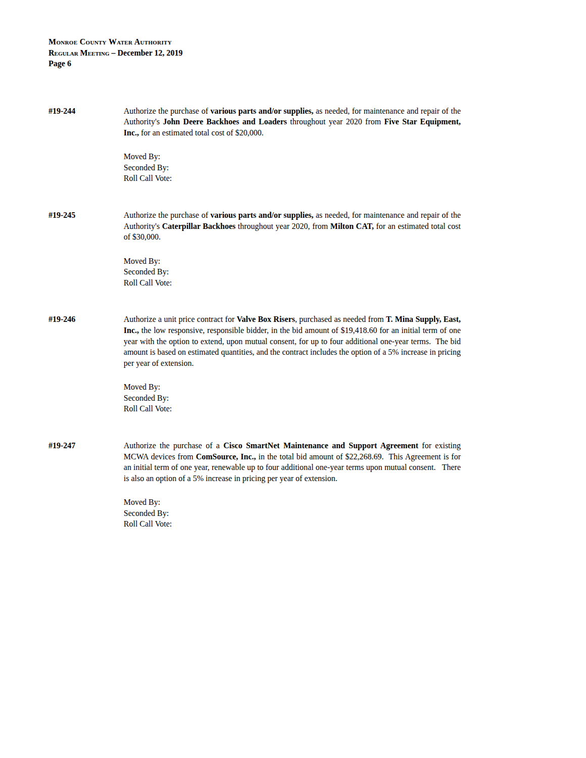Monroe County Water Authority
Regular Meeting – December 12, 2019
Page 6
#19-244
Authorize the purchase of various parts and/or supplies, as needed, for maintenance and repair of the Authority's John Deere Backhoes and Loaders throughout year 2020 from Five Star Equipment, Inc., for an estimated total cost of $20,000.
Moved By:
Seconded By:
Roll Call Vote:
#19-245
Authorize the purchase of various parts and/or supplies, as needed, for maintenance and repair of the Authority's Caterpillar Backhoes throughout year 2020, from Milton CAT, for an estimated total cost of $30,000.
Moved By:
Seconded By:
Roll Call Vote:
#19-246
Authorize a unit price contract for Valve Box Risers, purchased as needed from T. Mina Supply, East, Inc., the low responsive, responsible bidder, in the bid amount of $19,418.60 for an initial term of one year with the option to extend, upon mutual consent, for up to four additional one-year terms. The bid amount is based on estimated quantities, and the contract includes the option of a 5% increase in pricing per year of extension.
Moved By:
Seconded By:
Roll Call Vote:
#19-247
Authorize the purchase of a Cisco SmartNet Maintenance and Support Agreement for existing MCWA devices from ComSource, Inc., in the total bid amount of $22,268.69. This Agreement is for an initial term of one year, renewable up to four additional one-year terms upon mutual consent. There is also an option of a 5% increase in pricing per year of extension.
Moved By:
Seconded By:
Roll Call Vote: